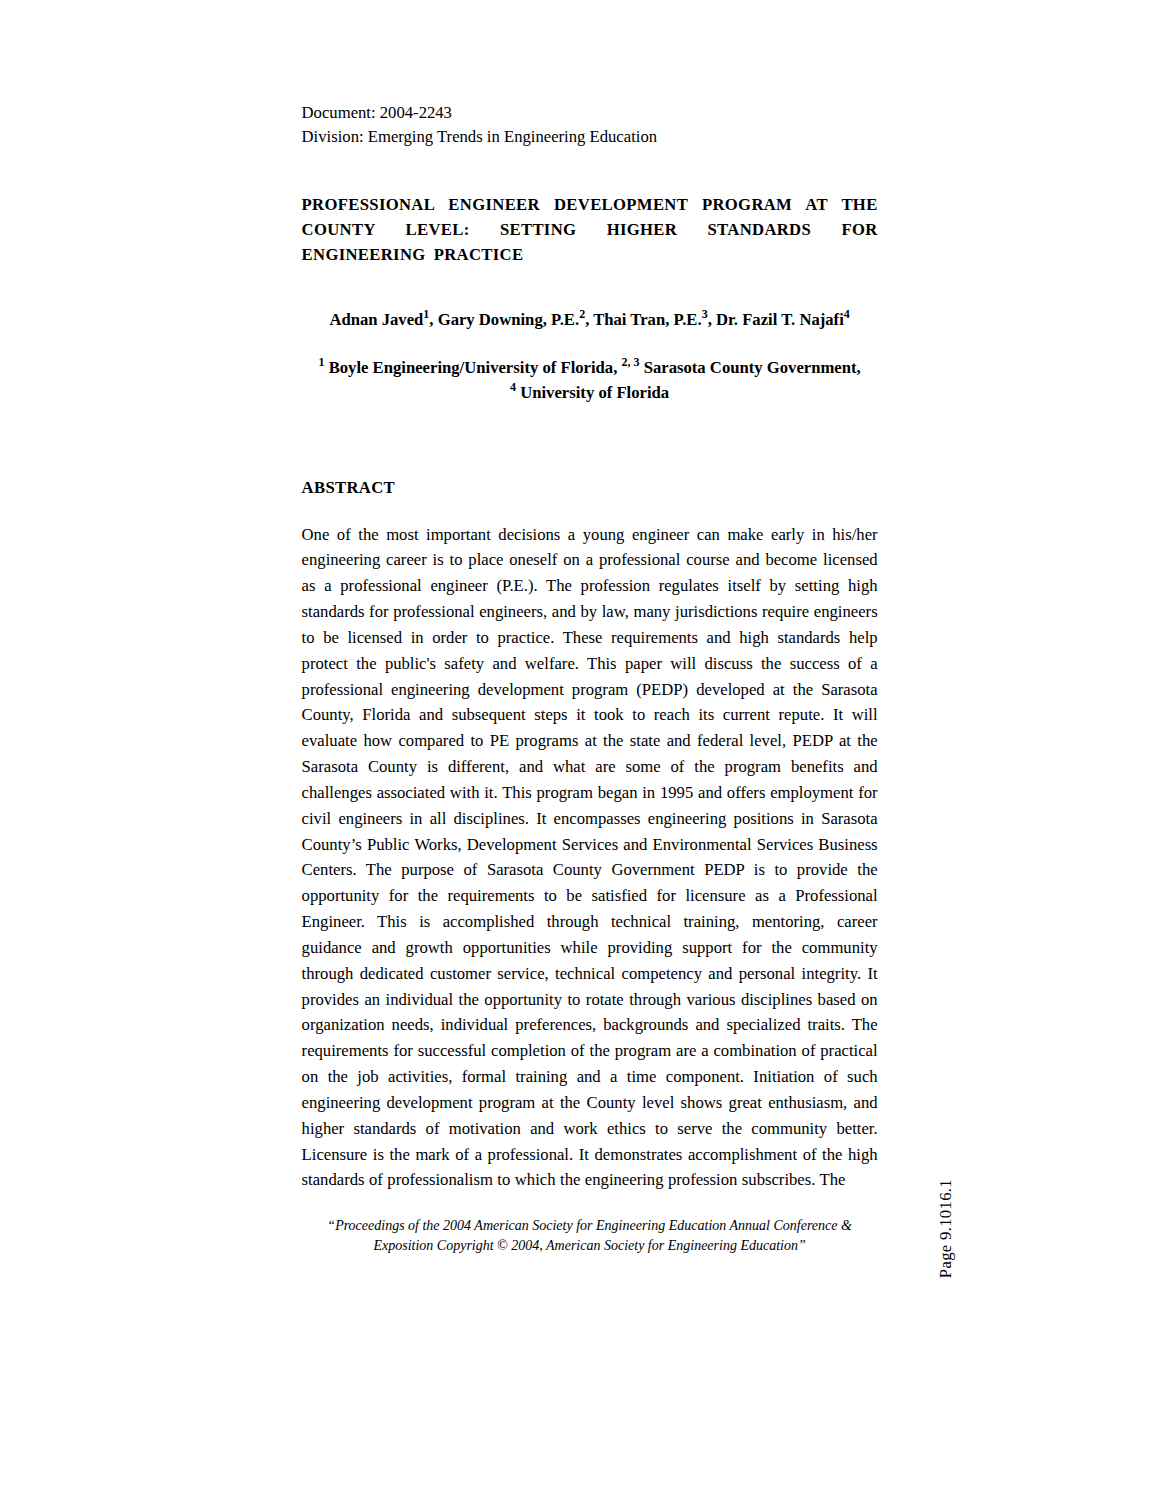Document: 2004-2243
Division: Emerging Trends in Engineering Education
Professional Engineer Development Program at the County Level: Setting Higher Standards for Engineering Practice
Adnan Javed1, Gary Downing, P.E.2, Thai Tran, P.E.3, Dr. Fazil T. Najafi4
1 Boyle Engineering/University of Florida, 2, 3 Sarasota County Government,
4 University of Florida
ABSTRACT
One of the most important decisions a young engineer can make early in his/her engineering career is to place oneself on a professional course and become licensed as a professional engineer (P.E.). The profession regulates itself by setting high standards for professional engineers, and by law, many jurisdictions require engineers to be licensed in order to practice. These requirements and high standards help protect the public's safety and welfare. This paper will discuss the success of a professional engineering development program (PEDP) developed at the Sarasota County, Florida and subsequent steps it took to reach its current repute. It will evaluate how compared to PE programs at the state and federal level, PEDP at the Sarasota County is different, and what are some of the program benefits and challenges associated with it. This program began in 1995 and offers employment for civil engineers in all disciplines. It encompasses engineering positions in Sarasota County’s Public Works, Development Services and Environmental Services Business Centers. The purpose of Sarasota County Government PEDP is to provide the opportunity for the requirements to be satisfied for licensure as a Professional Engineer. This is accomplished through technical training, mentoring, career guidance and growth opportunities while providing support for the community through dedicated customer service, technical competency and personal integrity. It provides an individual the opportunity to rotate through various disciplines based on organization needs, individual preferences, backgrounds and specialized traits. The requirements for successful completion of the program are a combination of practical on the job activities, formal training and a time component. Initiation of such engineering development program at the County level shows great enthusiasm, and higher standards of motivation and work ethics to serve the community better. Licensure is the mark of a professional. It demonstrates accomplishment of the high standards of professionalism to which the engineering profession subscribes. The
“Proceedings of the 2004 American Society for Engineering Education Annual Conference &
Exposition Copyright © 2004, American Society for Engineering Education”
Page 9.1016.1